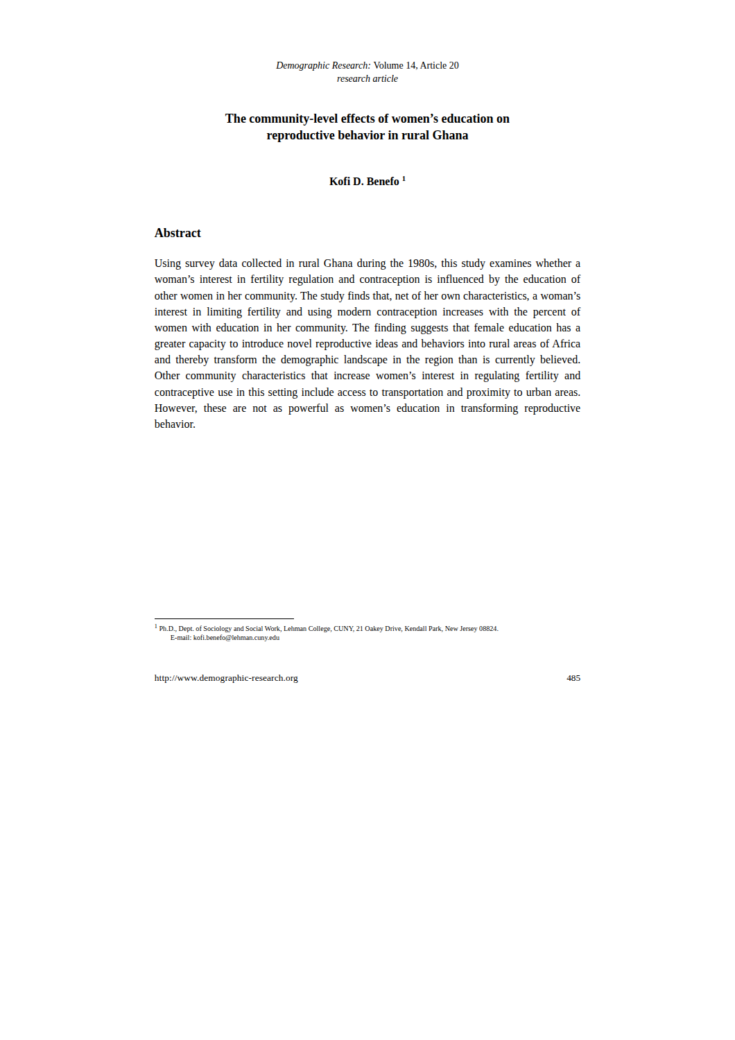Demographic Research: Volume 14, Article 20
research article
The community-level effects of women’s education on
reproductive behavior in rural Ghana
Kofi D. Benefo 1
Abstract
Using survey data collected in rural Ghana during the 1980s, this study examines whether a woman’s interest in fertility regulation and contraception is influenced by the education of other women in her community. The study finds that, net of her own characteristics, a woman’s interest in limiting fertility and using modern contraception increases with the percent of women with education in her community. The finding suggests that female education has a greater capacity to introduce novel reproductive ideas and behaviors into rural areas of Africa and thereby transform the demographic landscape in the region than is currently believed. Other community characteristics that increase women’s interest in regulating fertility and contraceptive use in this setting include access to transportation and proximity to urban areas. However, these are not as powerful as women’s education in transforming reproductive behavior.
1 Ph.D., Dept. of Sociology and Social Work, Lehman College, CUNY, 21 Oakey Drive, Kendall Park, New Jersey 08824. E-mail: kofi.benefo@lehman.cuny.edu
http://www.demographic-research.org 485